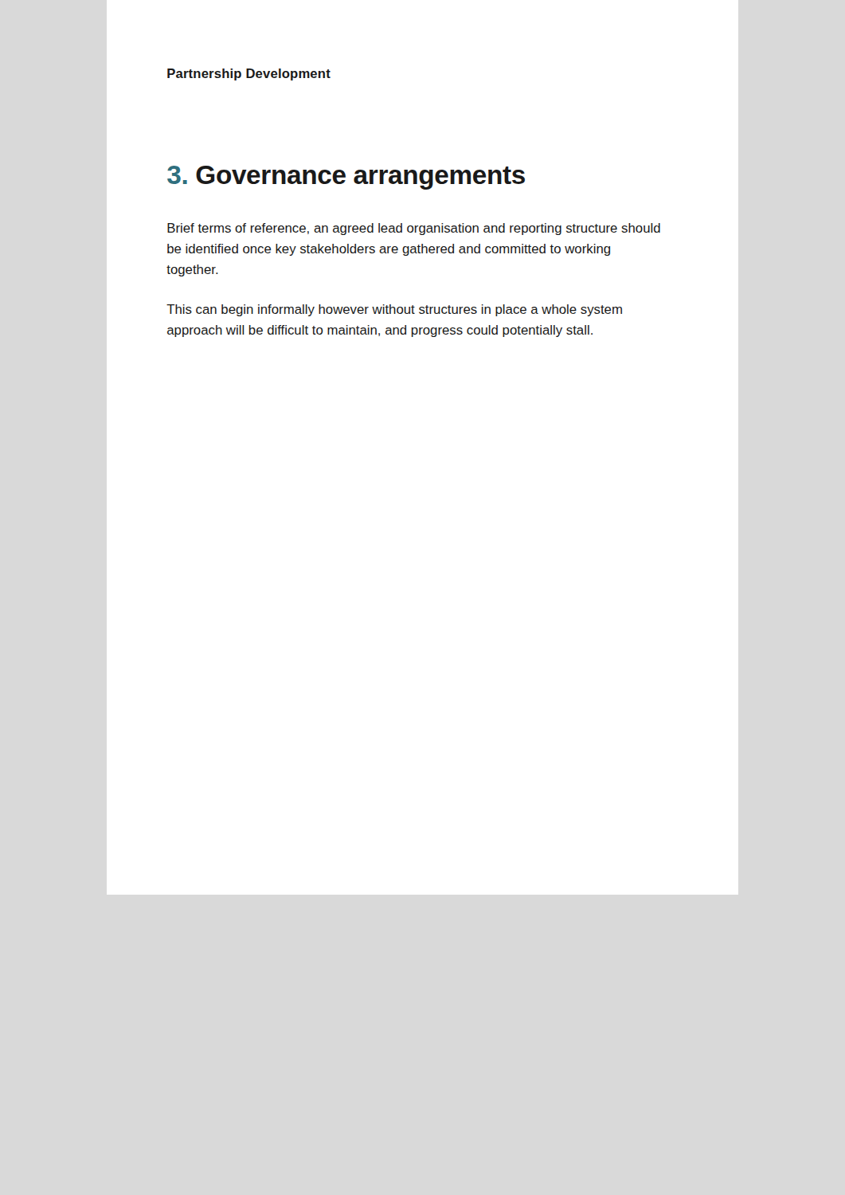Partnership Development
3. Governance arrangements
Brief terms of reference, an agreed lead organisation and reporting structure should be identified once key stakeholders are gathered and committed to working together.
This can begin informally however without structures in place a whole system approach will be difficult to maintain, and progress could potentially stall.